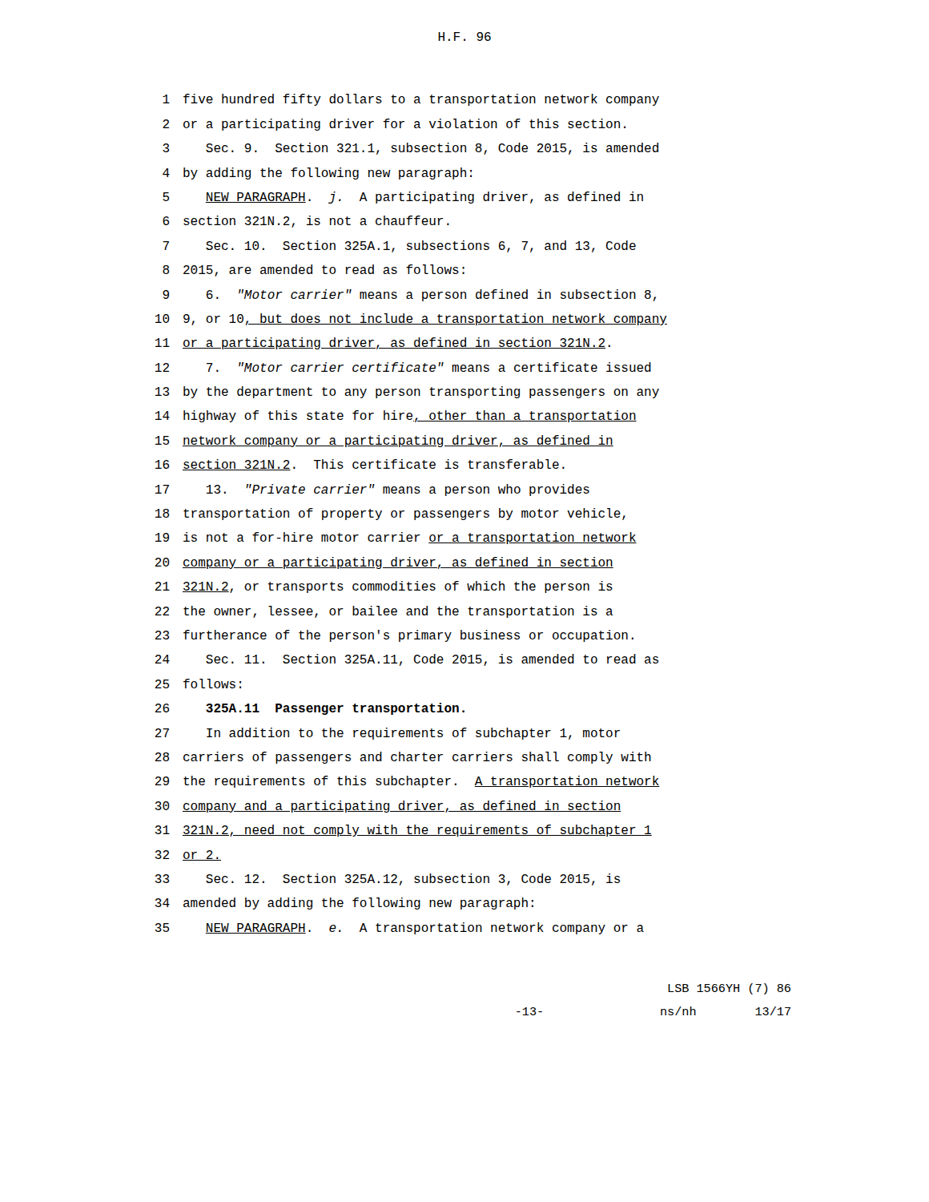H.F. 96
five hundred fifty dollars to a transportation network company
or a participating driver for a violation of this section.
Sec. 9. Section 321.1, subsection 8, Code 2015, is amended
by adding the following new paragraph:
NEW PARAGRAPH. j. A participating driver, as defined in
section 321N.2, is not a chauffeur.
Sec. 10. Section 325A.1, subsections 6, 7, and 13, Code
2015, are amended to read as follows:
6. "Motor carrier" means a person defined in subsection 8,
9, or 10, but does not include a transportation network company
or a participating driver, as defined in section 321N.2.
7. "Motor carrier certificate" means a certificate issued
by the department to any person transporting passengers on any
highway of this state for hire, other than a transportation
network company or a participating driver, as defined in
section 321N.2. This certificate is transferable.
13. "Private carrier" means a person who provides
transportation of property or passengers by motor vehicle,
is not a for-hire motor carrier or a transportation network
company or a participating driver, as defined in section
321N.2, or transports commodities of which the person is
the owner, lessee, or bailee and the transportation is a
furtherance of the person's primary business or occupation.
Sec. 11. Section 325A.11, Code 2015, is amended to read as
follows:
325A.11 Passenger transportation.
In addition to the requirements of subchapter 1, motor
carriers of passengers and charter carriers shall comply with
the requirements of this subchapter. A transportation network
company and a participating driver, as defined in section
321N.2, need not comply with the requirements of subchapter 1
or 2.
Sec. 12. Section 325A.12, subsection 3, Code 2015, is
amended by adding the following new paragraph:
NEW PARAGRAPH. e. A transportation network company or a
-13-
LSB 1566YH (7) 86 ns/nh 13/17